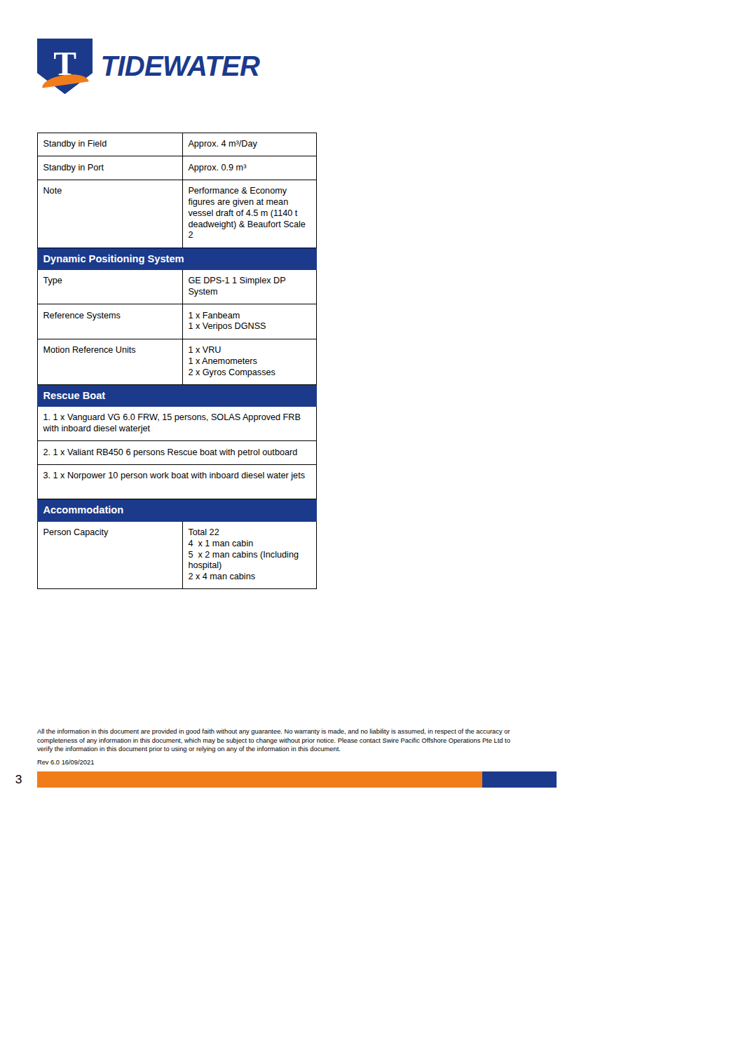T
TIDEWATER
| Standby in Field | Approx. 4 m³/Day |
| Standby in Port | Approx. 0.9 m³ |
| Note | Performance & Economy figures are given at mean vessel draft of 4.5 m (1140 t deadweight) & Beaufort Scale 2 |
| Dynamic Positioning System |
| Type | GE DPS-1 1 Simplex DP System |
| Reference Systems | 1 x Fanbeam 1 x Veripos DGNSS |
| Motion Reference Units | 1 x VRU 1 x Anemometers 2 x Gyros Compasses |
| Rescue Boat |
| 1. 1 x Vanguard VG 6.0 FRW, 15 persons, SOLAS Approved FRB with inboard diesel waterjet |
| 2. 1 x Valiant RB450 6 persons Rescue boat with petrol outboard |
| 3. 1 x Norpower 10 person work boat with inboard diesel water jets |
| Accommodation |
| Person Capacity | Total 22 4 x 1 man cabin 5 x 2 man cabins (Including hospital) 2 x 4 man cabins |
All the information in this document are provided in good faith without any guarantee. No warranty is made, and no liability is assumed, in respect of the accuracy or completeness of any information in this document, which may be subject to change without prior notice. Please contact Swire Pacific Offshore Operations Pte Ltd to verify the information in this document prior to using or relying on any of the information in this document.
Rev 6.0 16/09/2021
3